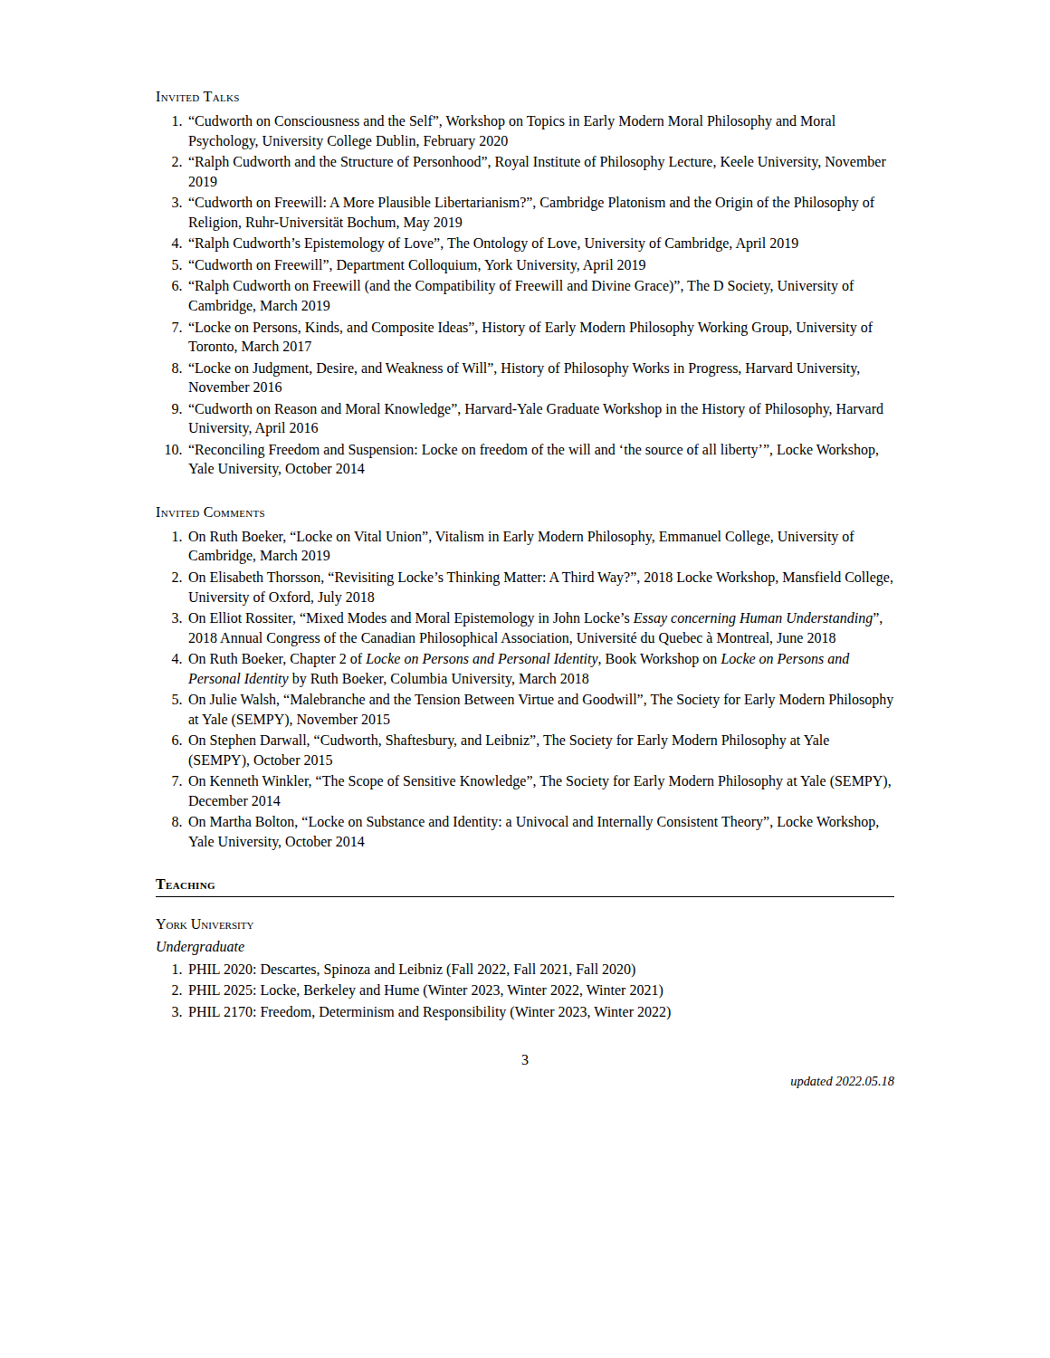Invited Talks
“Cudworth on Consciousness and the Self”, Workshop on Topics in Early Modern Moral Philosophy and Moral Psychology, University College Dublin, February 2020
“Ralph Cudworth and the Structure of Personhood”, Royal Institute of Philosophy Lecture, Keele University, November 2019
“Cudworth on Freewill: A More Plausible Libertarianism?”, Cambridge Platonism and the Origin of the Philosophy of Religion, Ruhr-Universität Bochum, May 2019
“Ralph Cudworth’s Epistemology of Love”, The Ontology of Love, University of Cambridge, April 2019
“Cudworth on Freewill”, Department Colloquium, York University, April 2019
“Ralph Cudworth on Freewill (and the Compatibility of Freewill and Divine Grace)”, The D Society, University of Cambridge, March 2019
“Locke on Persons, Kinds, and Composite Ideas”, History of Early Modern Philosophy Working Group, University of Toronto, March 2017
“Locke on Judgment, Desire, and Weakness of Will”, History of Philosophy Works in Progress, Harvard University, November 2016
“Cudworth on Reason and Moral Knowledge”, Harvard-Yale Graduate Workshop in the History of Philosophy, Harvard University, April 2016
“Reconciling Freedom and Suspension: Locke on freedom of the will and ‘the source of all liberty’”, Locke Workshop, Yale University, October 2014
Invited Comments
On Ruth Boeker, “Locke on Vital Union”, Vitalism in Early Modern Philosophy, Emmanuel College, University of Cambridge, March 2019
On Elisabeth Thorsson, “Revisiting Locke’s Thinking Matter: A Third Way?”, 2018 Locke Workshop, Mansfield College, University of Oxford, July 2018
On Elliot Rossiter, “Mixed Modes and Moral Epistemology in John Locke’s Essay concerning Human Understanding”, 2018 Annual Congress of the Canadian Philosophical Association, Université du Quebec à Montreal, June 2018
On Ruth Boeker, Chapter 2 of Locke on Persons and Personal Identity, Book Workshop on Locke on Persons and Personal Identity by Ruth Boeker, Columbia University, March 2018
On Julie Walsh, “Malebranche and the Tension Between Virtue and Goodwill”, The Society for Early Modern Philosophy at Yale (SEMPY), November 2015
On Stephen Darwall, “Cudworth, Shaftesbury, and Leibniz”, The Society for Early Modern Philosophy at Yale (SEMPY), October 2015
On Kenneth Winkler, “The Scope of Sensitive Knowledge”, The Society for Early Modern Philosophy at Yale (SEMPY), December 2014
On Martha Bolton, “Locke on Substance and Identity: a Univocal and Internally Consistent Theory”, Locke Workshop, Yale University, October 2014
Teaching
York University
Undergraduate
PHIL 2020: Descartes, Spinoza and Leibniz (Fall 2022, Fall 2021, Fall 2020)
PHIL 2025: Locke, Berkeley and Hume (Winter 2023, Winter 2022, Winter 2021)
PHIL 2170: Freedom, Determinism and Responsibility (Winter 2023, Winter 2022)
3
updated 2022.05.18